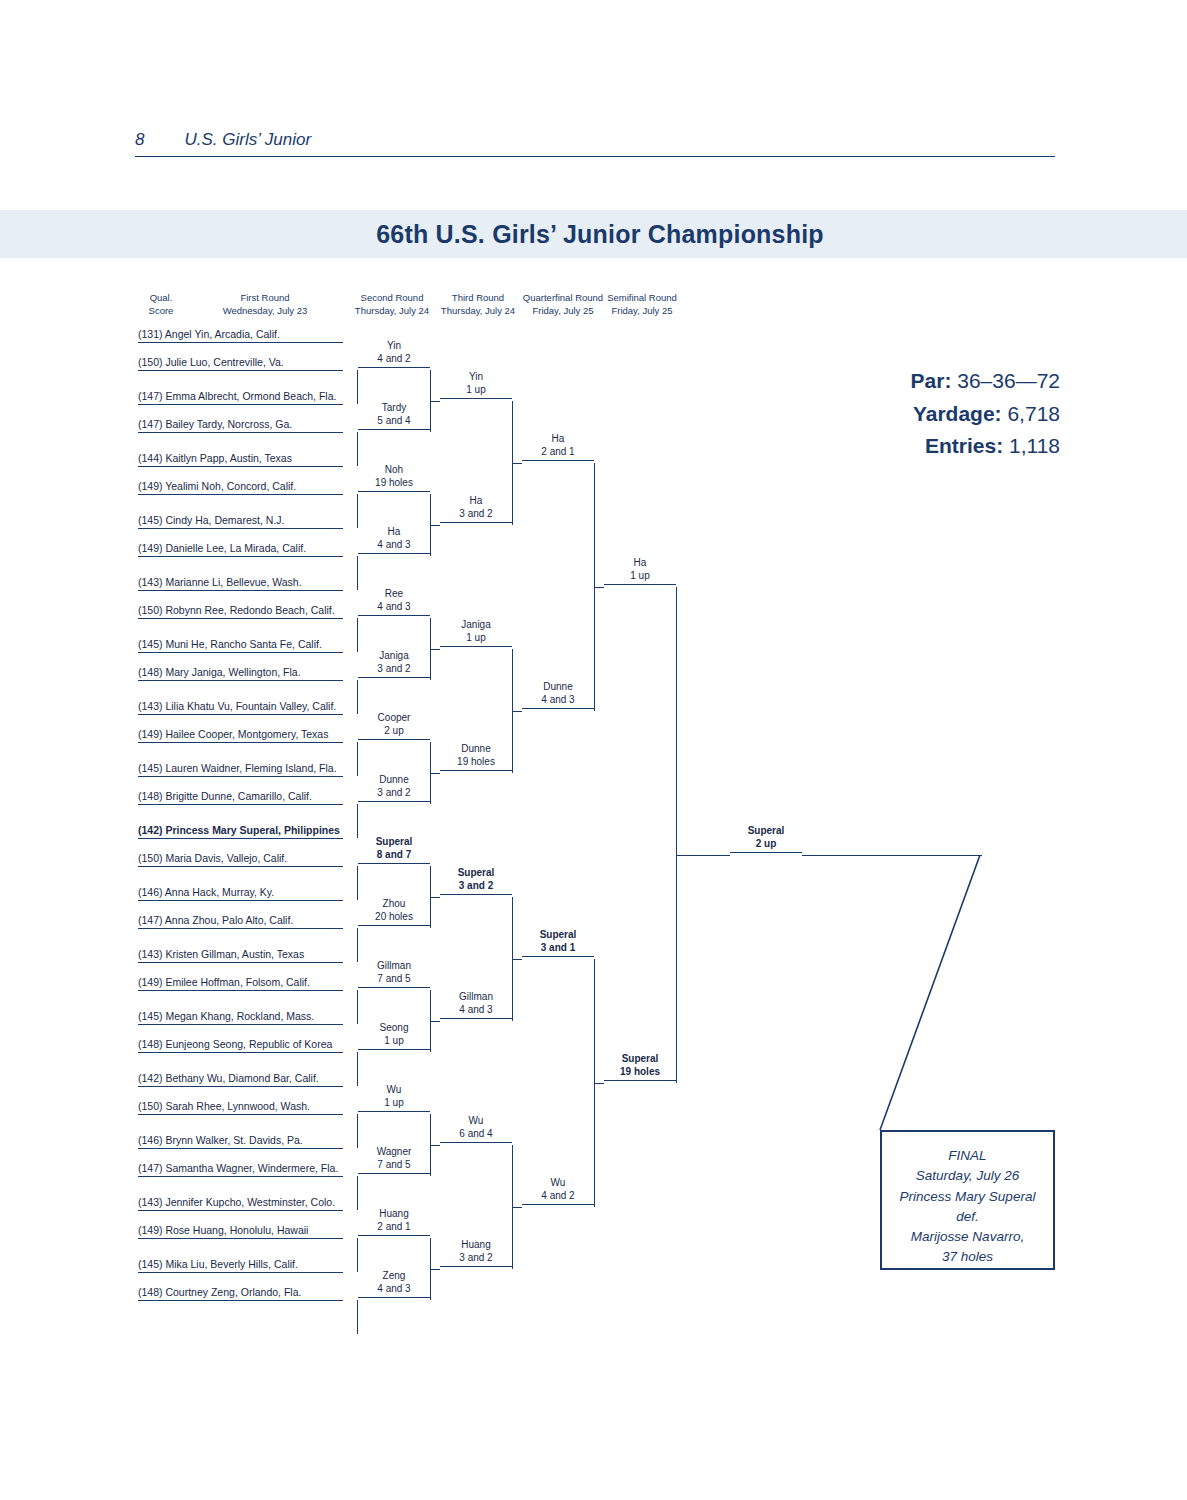8 U.S. Girls’ Junior
66th U.S. Girls’ Junior Championship
Qual.
Score
First Round
Wednesday, July 23
Second Round
Thursday, July 24
Third Round
Thursday, July 24
Quarterfinal Round
Friday, July 25
Semifinal Round
Friday, July 25
Par: 36–36—72
Yardage: 6,718
Entries: 1,118
(131) Angel Yin, Arcadia, Calif.
(150) Julie Luo, Centreville, Va.
(147) Emma Albrecht, Ormond Beach, Fla.
(147) Bailey Tardy, Norcross, Ga.
(144) Kaitlyn Papp, Austin, Texas
(149) Yealimi Noh, Concord, Calif.
(145) Cindy Ha, Demarest, N.J.
(149) Danielle Lee, La Mirada, Calif.
(143) Marianne Li, Bellevue, Wash.
(150) Robynn Ree, Redondo Beach, Calif.
(145) Muni He, Rancho Santa Fe, Calif.
(148) Mary Janiga, Wellington, Fla.
(143) Lilia Khatu Vu, Fountain Valley, Calif.
(149) Hailee Cooper, Montgomery, Texas
(145) Lauren Waidner, Fleming Island, Fla.
(148) Brigitte Dunne, Camarillo, Calif.
(142) Princess Mary Superal, Philippines
(150) Maria Davis, Vallejo, Calif.
(146) Anna Hack, Murray, Ky.
(147) Anna Zhou, Palo Alto, Calif.
(143) Kristen Gillman, Austin, Texas
(149) Emilee Hoffman, Folsom, Calif.
(145) Megan Khang, Rockland, Mass.
(148) Eunjeong Seong, Republic of Korea
(142) Bethany Wu, Diamond Bar, Calif.
(150) Sarah Rhee, Lynnwood, Wash.
(146) Brynn Walker, St. Davids, Pa.
(147) Samantha Wagner, Windermere, Fla.
(143) Jennifer Kupcho, Westminster, Colo.
(149) Rose Huang, Honolulu, Hawaii
(145) Mika Liu, Beverly Hills, Calif.
(148) Courtney Zeng, Orlando, Fla.
Yin 4 and 2
Tardy 5 and 4
Noh 19 holes
Ha 4 and 3
Ree 4 and 3
Janiga 3 and 2
Cooper 2 up
Dunne 3 and 2
Superal 8 and 7
Zhou 20 holes
Gillman 7 and 5
Seong 1 up
Wu 1 up
Wagner 7 and 5
Huang 2 and 1
Zeng 4 and 3
Yin 1 up
Ha 3 and 2
Janiga 1 up
Dunne 19 holes
Superal 3 and 2
Gillman 4 and 3
Wu 6 and 4
Huang 3 and 2
Ha 2 and 1
Dunne 4 and 3
Superal 3 and 1
Wu 4 and 2
Ha 1 up
Superal 19 holes
Superal 2 up
FINAL
Saturday, July 26
Princess Mary Superal
def.
Marijosse Navarro,
37 holes